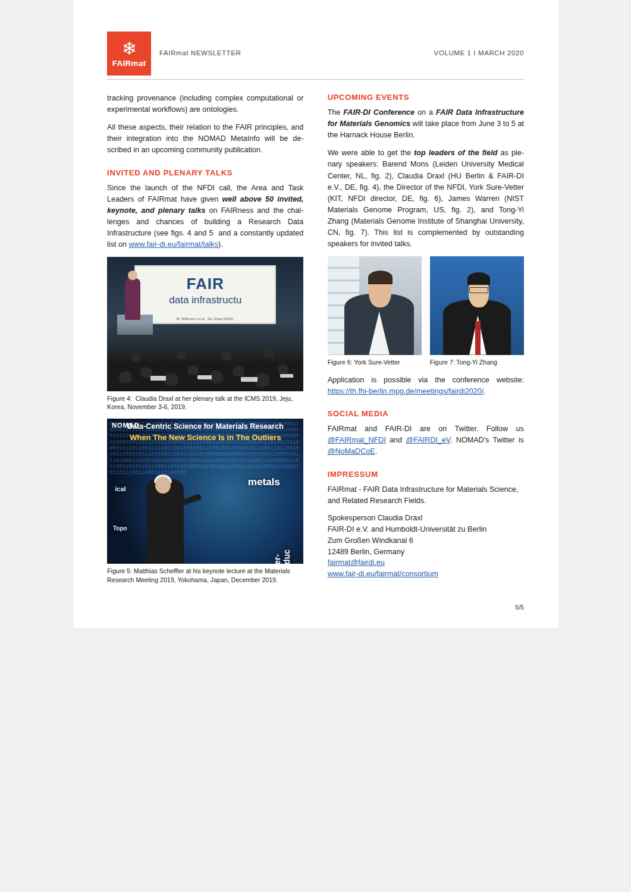❄
FAIRmat
FAIRmat NEWSLETTER
VOLUME 1 I MARCH 2020
tracking provenance (including complex computational or experimental workflows) are ontologies.
All these aspects, their relation to the FAIR principles, and their integration into the NOMAD MetaInfo will be described in an upcoming community publication.
Invited and plenary talks
Since the launch of the NFDI call, the Area and Task Leaders of FAIRmat have given well above 50 invited, keynote, and plenary talks on FAIRness and the challenges and chances of building a Research Data Infrastructure (see figs. 4 and 5 and a constantly updated list on www.fair-di.eu/fairmat/talks).
FAIR
data infrastructu
M. Wilkinson et al., Sci. Data (2016).
Figure 4: Claudia Draxl at her plenary talk at the ICMS 2019, Jeju, Korea, November 3-6, 2019.
0110100101110100011010010110111001100111001000000110010001100001011101000110000100100000011100110110001101101001011001010110111001100011011001010010000001100110011011110111001000100000011011010110000101110100011001010111001001101001011000010110110001110011001000000111001001100101011100110110010101100001011100100110001101101000001000000110010001100001011101000110000100100000011000110110010101101110011101000111001001101001011000110010000001110011011000110110100101100101011011100110001101100101
NOMAD
Data-Centric Science for Materials Research
When The New Science Is in The Outliers
metals
Super-
Conduc
ical
Topo
Figure 5: Matthias Scheffler at his keynote lecture at the Materials Research Meeting 2019, Yokohama, Japan, December 2019.
Upcoming events
The FAIR-DI Conference on a FAIR Data Infrastructure for Materials Genomics will take place from June 3 to 5 at the Harnack House Berlin.
We were able to get the top leaders of the field as plenary speakers: Barend Mons (Leiden University Medical Center, NL, fig. 2), Claudia Draxl (HU Berlin & FAIR-DI e.V., DE, fig. 4), the Director of the NFDI, York Sure-Vetter (KIT, NFDI director, DE, fig. 6), James Warren (NIST Materials Genome Program, US, fig. 2), and Tong-Yi Zhang (Materials Genome Institute of Shanghai University, CN, fig. 7). This list is complemented by outstanding speakers for invited talks.
Figure 6: York Sure-Vetter
Figure 7: Tong-Yi Zhang
Application is possible via the conference website: https://th.fhi-berlin.mpg.de/meetings/fairdi2020/.
Social media
FAIRmat and FAIR-DI are on Twitter. Follow us @FAIRmat_NFDI and @FAIRDI_eV. NOMAD's Twitter is @NoMaDCoE.
Impressum
FAIRmat - FAIR Data Infrastructure for Materials Science, and Related Research Fields.
Spokesperson Claudia Draxl
FAIR-DI e.V. and Humboldt-Universität zu Berlin
Zum Großen Windkanal 6
12489 Berlin, Germany
fairmat@fairdi.eu
www.fair-di.eu/fairmat/consortium
5/5